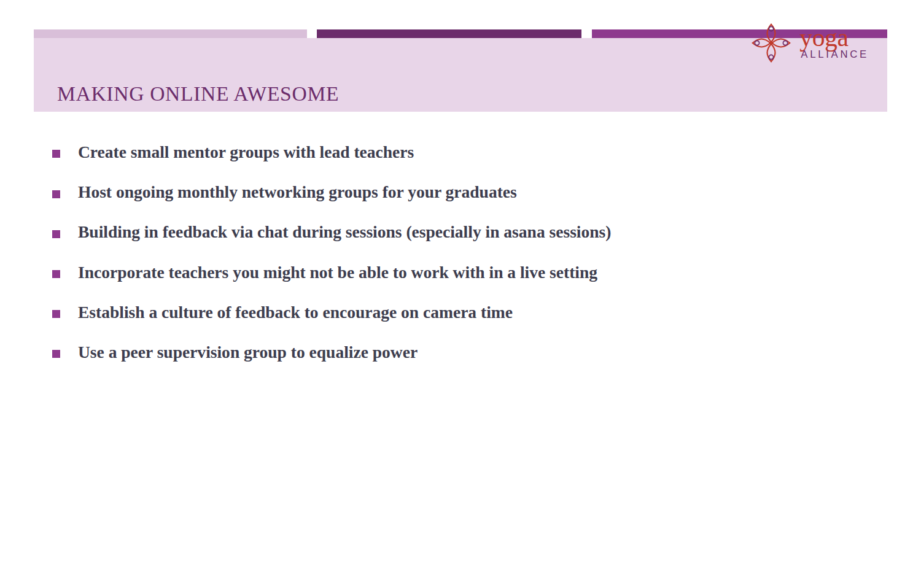Making Online Awesome
yoga ALLIANCE
Create small mentor groups with lead teachers
Host ongoing monthly networking groups for your graduates
Building in feedback via chat during sessions (especially in asana sessions)
Incorporate teachers you might not be able to work with in a live setting
Establish a culture of feedback to encourage on camera time
Use a peer supervision group to equalize power